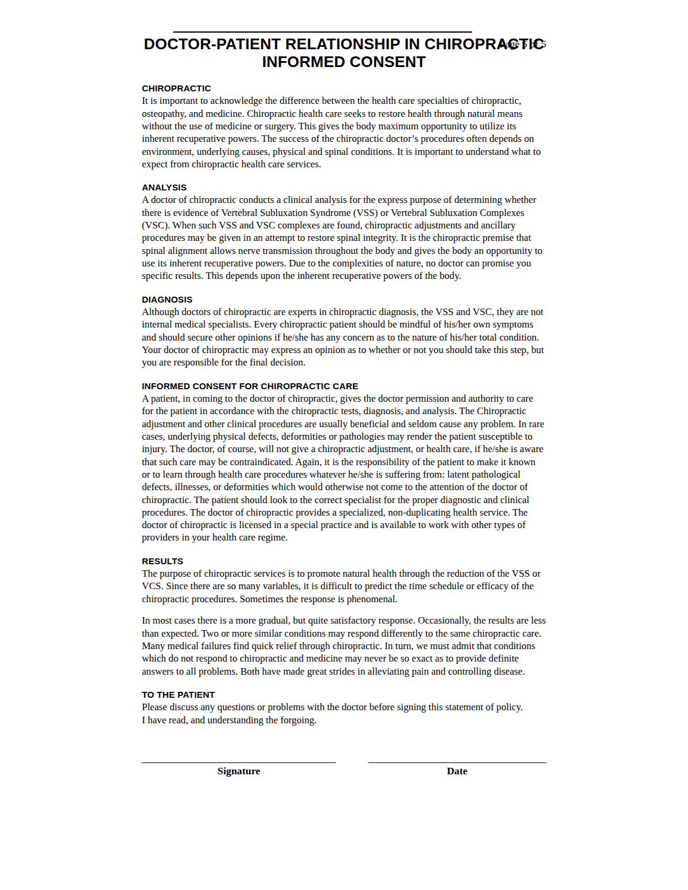Page 5 of 5
DOCTOR-PATIENT RELATIONSHIP IN CHIROPRACTIC INFORMED CONSENT
CHIROPRACTIC
It is important to acknowledge the difference between the health care specialties of chiropractic, osteopathy, and medicine. Chiropractic health care seeks to restore health through natural means without the use of medicine or surgery. This gives the body maximum opportunity to utilize its inherent recuperative powers. The success of the chiropractic doctor’s procedures often depends on environment, underlying causes, physical and spinal conditions. It is important to understand what to expect from chiropractic health care services.
ANALYSIS
A doctor of chiropractic conducts a clinical analysis for the express purpose of determining whether there is evidence of Vertebral Subluxation Syndrome (VSS) or Vertebral Subluxation Complexes (VSC). When such VSS and VSC complexes are found, chiropractic adjustments and ancillary procedures may be given in an attempt to restore spinal integrity. It is the chiropractic premise that spinal alignment allows nerve transmission throughout the body and gives the body an opportunity to use its inherent recuperative powers. Due to the complexities of nature, no doctor can promise you specific results. This depends upon the inherent recuperative powers of the body.
DIAGNOSIS
Although doctors of chiropractic are experts in chiropractic diagnosis, the VSS and VSC, they are not internal medical specialists. Every chiropractic patient should be mindful of his/her own symptoms and should secure other opinions if he/she has any concern as to the nature of his/her total condition. Your doctor of chiropractic may express an opinion as to whether or not you should take this step, but you are responsible for the final decision.
INFORMED CONSENT FOR CHIROPRACTIC CARE
A patient, in coming to the doctor of chiropractic, gives the doctor permission and authority to care for the patient in accordance with the chiropractic tests, diagnosis, and analysis. The Chiropractic adjustment and other clinical procedures are usually beneficial and seldom cause any problem. In rare cases, underlying physical defects, deformities or pathologies may render the patient susceptible to injury. The doctor, of course, will not give a chiropractic adjustment, or health care, if he/she is aware that such care may be contraindicated. Again, it is the responsibility of the patient to make it known or to learn through health care procedures whatever he/she is suffering from: latent pathological defects, illnesses, or deformities which would otherwise not come to the attention of the doctor of chiropractic. The patient should look to the correct specialist for the proper diagnostic and clinical procedures. The doctor of chiropractic provides a specialized, non-duplicating health service. The doctor of chiropractic is licensed in a special practice and is available to work with other types of providers in your health care regime.
RESULTS
The purpose of chiropractic services is to promote natural health through the reduction of the VSS or VCS. Since there are so many variables, it is difficult to predict the time schedule or efficacy of the chiropractic procedures. Sometimes the response is phenomenal.
In most cases there is a more gradual, but quite satisfactory response. Occasionally, the results are less than expected. Two or more similar conditions may respond differently to the same chiropractic care. Many medical failures find quick relief through chiropractic. In turn, we must admit that conditions which do not respond to chiropractic and medicine may never be so exact as to provide definite answers to all problems. Both have made great strides in alleviating pain and controlling disease.
TO THE PATIENT
Please discuss any questions or problems with the doctor before signing this statement of policy.
I have read, and understanding the forgoing.
Signature
Date